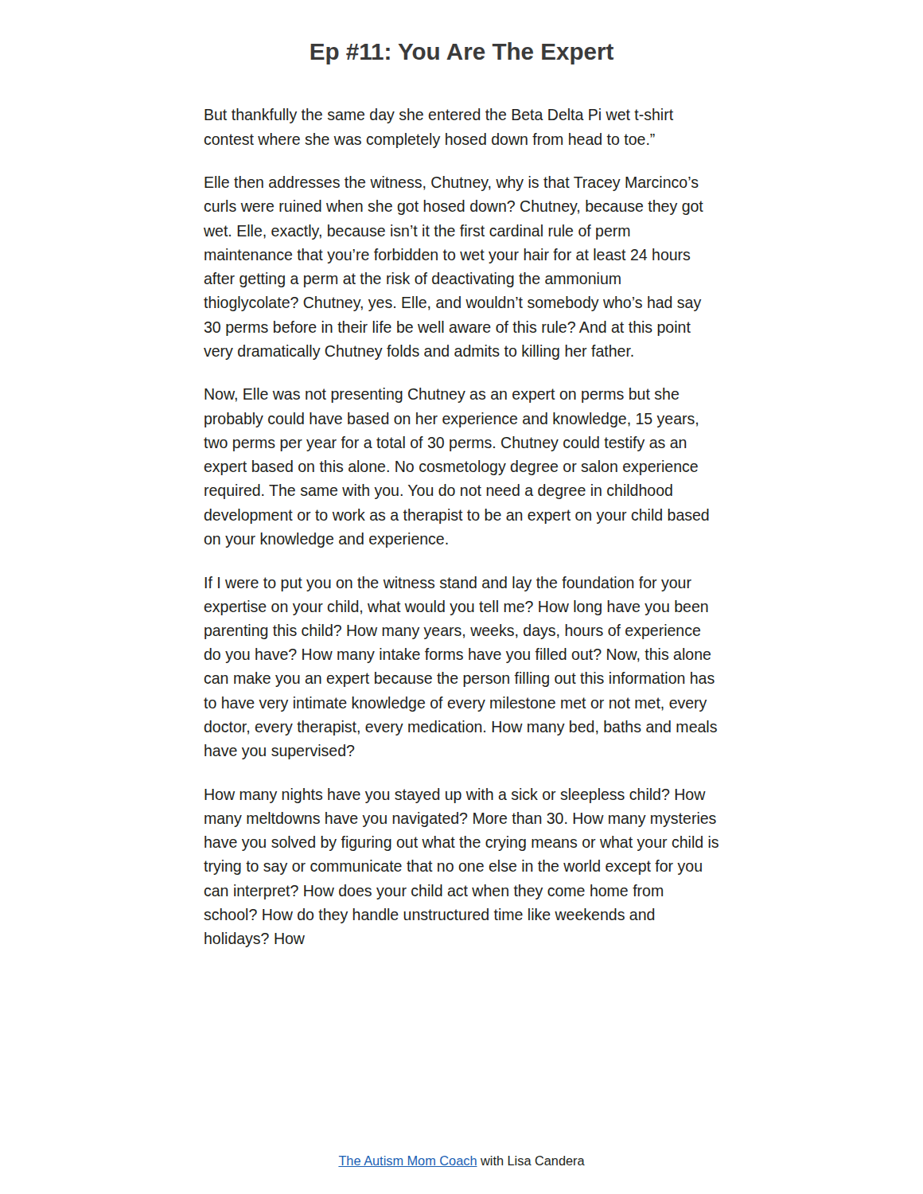Ep #11: You Are The Expert
But thankfully the same day she entered the Beta Delta Pi wet t-shirt contest where she was completely hosed down from head to toe.”
Elle then addresses the witness, Chutney, why is that Tracey Marcinco’s curls were ruined when she got hosed down? Chutney, because they got wet. Elle, exactly, because isn’t it the first cardinal rule of perm maintenance that you’re forbidden to wet your hair for at least 24 hours after getting a perm at the risk of deactivating the ammonium thioglycolate? Chutney, yes. Elle, and wouldn’t somebody who’s had say 30 perms before in their life be well aware of this rule? And at this point very dramatically Chutney folds and admits to killing her father.
Now, Elle was not presenting Chutney as an expert on perms but she probably could have based on her experience and knowledge, 15 years, two perms per year for a total of 30 perms. Chutney could testify as an expert based on this alone. No cosmetology degree or salon experience required. The same with you. You do not need a degree in childhood development or to work as a therapist to be an expert on your child based on your knowledge and experience.
If I were to put you on the witness stand and lay the foundation for your expertise on your child, what would you tell me? How long have you been parenting this child? How many years, weeks, days, hours of experience do you have? How many intake forms have you filled out? Now, this alone can make you an expert because the person filling out this information has to have very intimate knowledge of every milestone met or not met, every doctor, every therapist, every medication. How many bed, baths and meals have you supervised?
How many nights have you stayed up with a sick or sleepless child? How many meltdowns have you navigated? More than 30. How many mysteries have you solved by figuring out what the crying means or what your child is trying to say or communicate that no one else in the world except for you can interpret? How does your child act when they come home from school? How do they handle unstructured time like weekends and holidays? How
The Autism Mom Coach with Lisa Candera